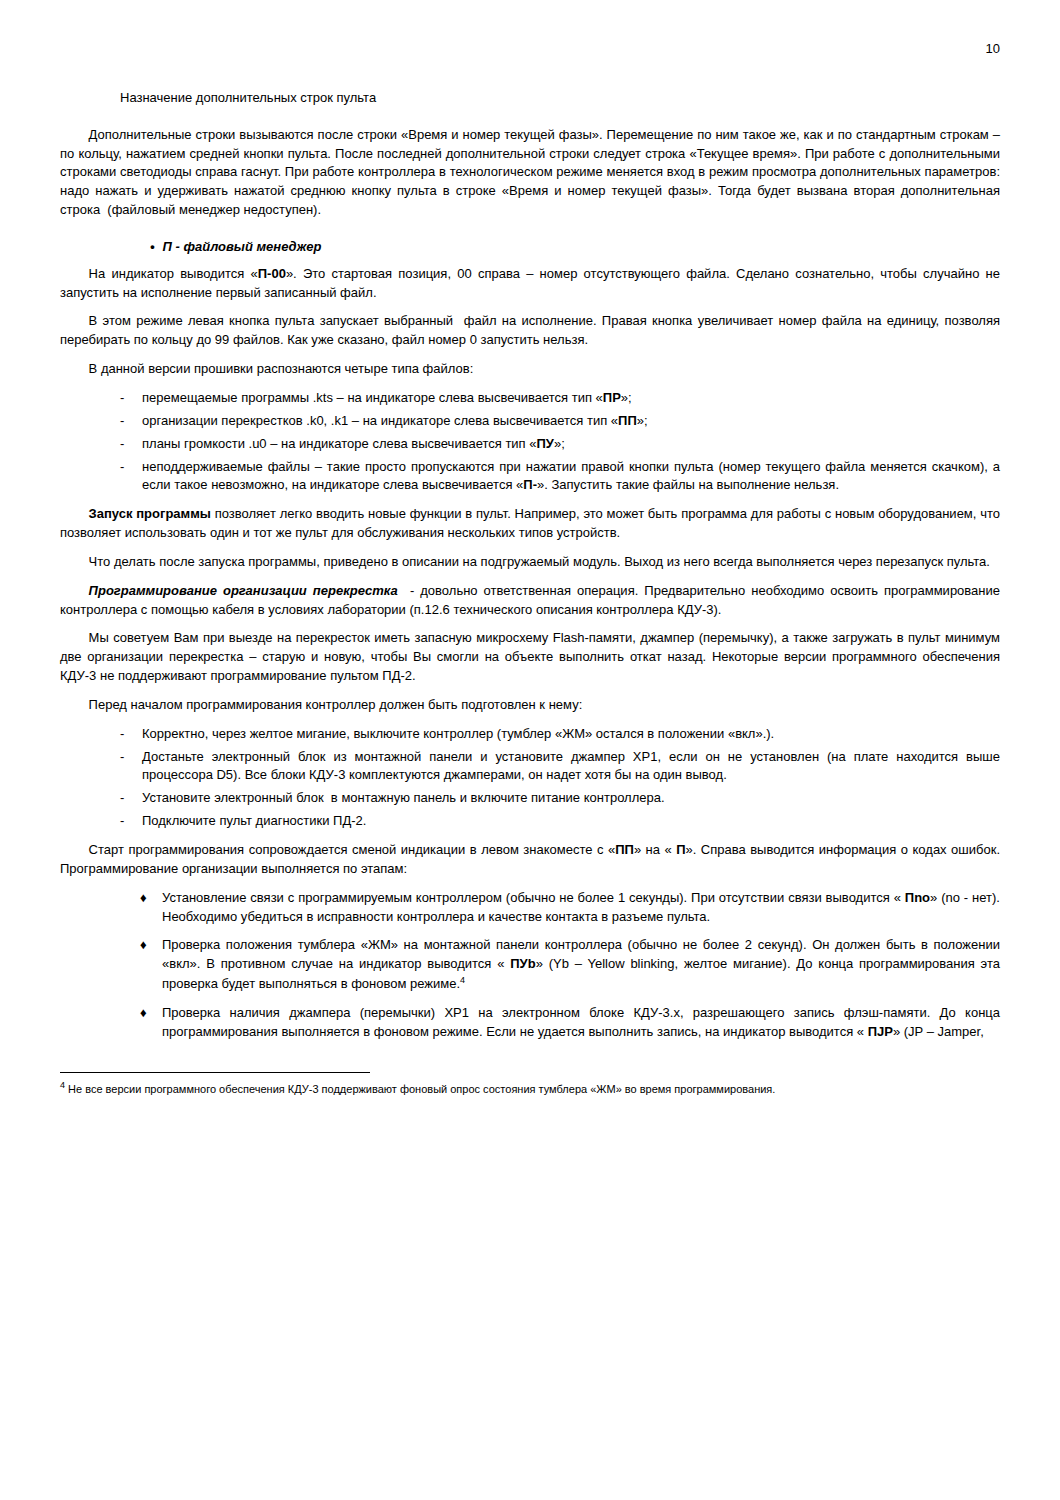10
Назначение дополнительных строк пульта
Дополнительные строки вызываются после строки «Время и номер текущей фазы». Перемещение по ним такое же, как и по стандартным строкам – по кольцу, нажатием средней кнопки пульта. После последней дополнительной строки следует строка «Текущее время». При работе с дополнительными строками светодиоды справа гаснут. При работе контроллера в технологическом режиме меняется вход в режим просмотра дополнительных параметров: надо нажать и удерживать нажатой среднюю кнопку пульта в строке «Время и номер текущей фазы». Тогда будет вызвана вторая дополнительная строка (файловый менеджер недоступен).
•П - файловый менеджер
На индикатор выводится «П-00». Это стартовая позиция, 00 справа – номер отсутствующего файла. Сделано сознательно, чтобы случайно не запустить на исполнение первый записанный файл.
В этом режиме левая кнопка пульта запускает выбранный файл на исполнение. Правая кнопка увеличивает номер файла на единицу, позволяя перебирать по кольцу до 99 файлов. Как уже сказано, файл номер 0 запустить нельзя.
В данной версии прошивки распознаются четыре типа файлов:
перемещаемые программы .kts – на индикаторе слева высвечивается тип «ПР»;
организации перекрестков .k0, .k1 – на индикаторе слева высвечивается тип «ПП»;
планы громкости .u0 – на индикаторе слева высвечивается тип «ПУ»;
неподдерживаемые файлы – такие просто пропускаются при нажатии правой кнопки пульта (номер текущего файла меняется скачком), а если такое невозможно, на индикаторе слева высвечивается «П-». Запустить такие файлы на выполнение нельзя.
Запуск программы позволяет легко вводить новые функции в пульт. Например, это может быть программа для работы с новым оборудованием, что позволяет использовать один и тот же пульт для обслуживания нескольких типов устройств.
Что делать после запуска программы, приведено в описании на подгружаемый модуль. Выход из него всегда выполняется через перезапуск пульта.
Программирование организации перекрестка - довольно ответственная операция. Предварительно необходимо освоить программирование контроллера с помощью кабеля в условиях лаборатории (п.12.6 технического описания контроллера КДУ-3).
Мы советуем Вам при выезде на перекресток иметь запасную микросхему Flash-памяти, джампер (перемычку), а также загружать в пульт минимум две организации перекрестка – старую и новую, чтобы Вы смогли на объекте выполнить откат назад. Некоторые версии программного обеспечения КДУ-3 не поддерживают программирование пультом ПД-2.
Перед началом программирования контроллер должен быть подготовлен к нему:
Корректно, через желтое мигание, выключите контроллер (тумблер «ЖМ» остался в положении «вкл».).
Достаньте электронный блок из монтажной панели и установите джампер ХР1, если он не установлен (на плате находится выше процессора D5). Все блоки КДУ-3 комплектуются джамперами, он надет хотя бы на один вывод.
Установите электронный блок в монтажную панель и включите питание контроллера.
Подключите пульт диагностики ПД-2.
Старт программирования сопровождается сменой индикации в левом знакоместе с «ПП» на « П». Справа выводится информация о кодах ошибок. Программирование организации выполняется по этапам:
Установление связи с программируемым контроллером (обычно не более 1 секунды). При отсутствии связи выводится « Пno» (no - нет). Необходимо убедиться в исправности контроллера и качестве контакта в разъеме пульта.
Проверка положения тумблера «ЖМ» на монтажной панели контроллера (обычно не более 2 секунд). Он должен быть в положении «вкл». В противном случае на индикатор выводится « ПУb» (Yb – Yellow blinking, желтое мигание). До конца программирования эта проверка будет выполняться в фоновом режиме.4
Проверка наличия джампера (перемычки) ХР1 на электронном блоке КДУ-3.х, разрешающего запись флэш-памяти. До конца программирования выполняется в фоновом режиме. Если не удается выполнить запись, на индикатор выводится « ПJP» (JP – Jamper,
4 Не все версии программного обеспечения КДУ-3 поддерживают фоновый опрос состояния тумблера «ЖМ» во время программирования.